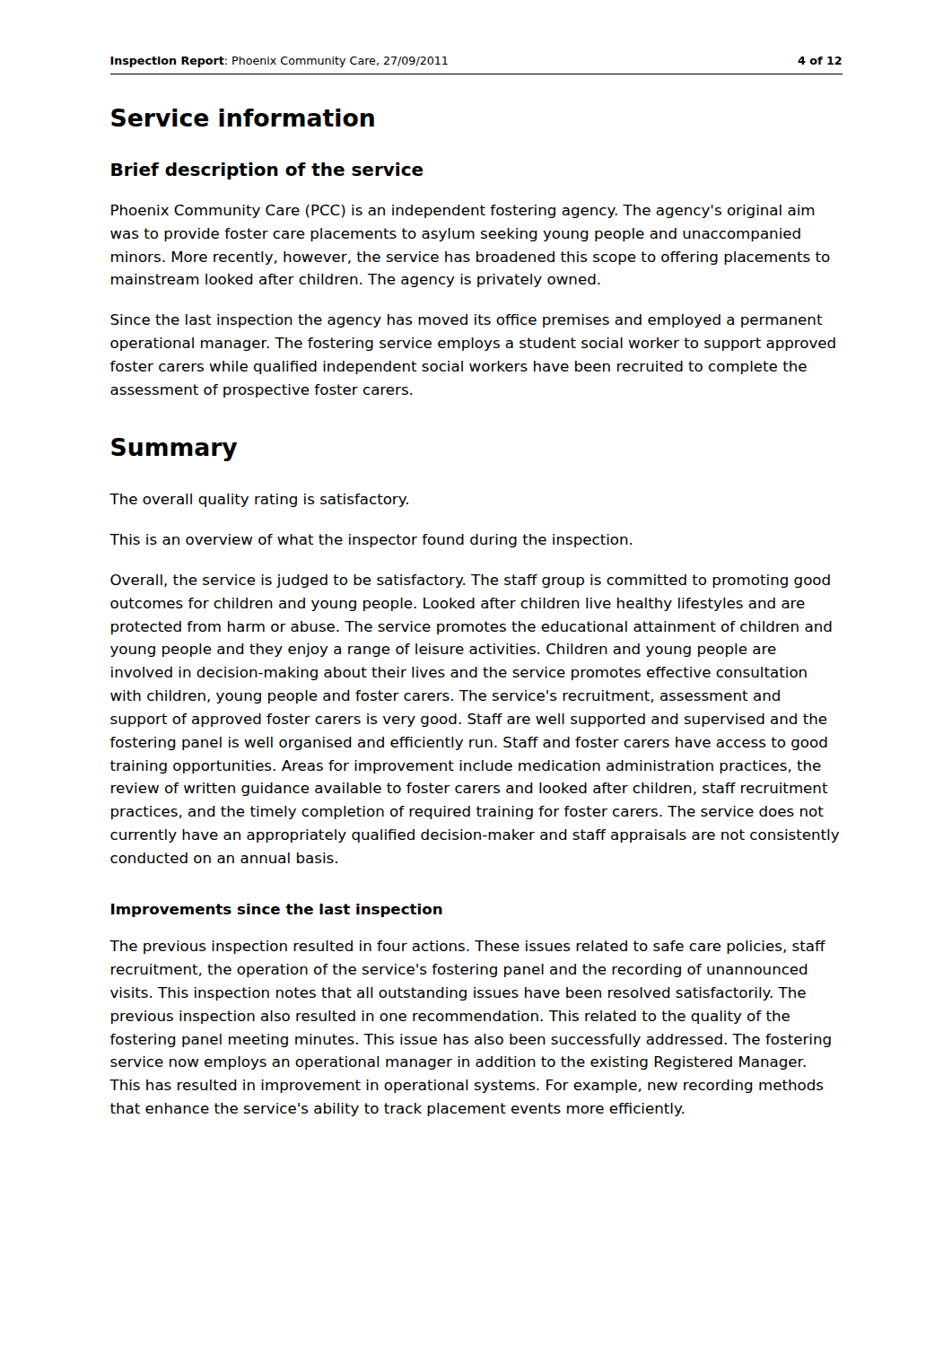Inspection Report: Phoenix Community Care, 27/09/2011
4 of 12
Service information
Brief description of the service
Phoenix Community Care (PCC) is an independent fostering agency. The agency's original aim was to provide foster care placements to asylum seeking young people and unaccompanied minors. More recently, however, the service has broadened this scope to offering placements to mainstream looked after children. The agency is privately owned.
Since the last inspection the agency has moved its office premises and employed a permanent operational manager. The fostering service employs a student social worker to support approved foster carers while qualified independent social workers have been recruited to complete the assessment of prospective foster carers.
Summary
The overall quality rating is satisfactory.
This is an overview of what the inspector found during the inspection.
Overall, the service is judged to be satisfactory. The staff group is committed to promoting good outcomes for children and young people. Looked after children live healthy lifestyles and are protected from harm or abuse. The service promotes the educational attainment of children and young people and they enjoy a range of leisure activities. Children and young people are involved in decision-making about their lives and the service promotes effective consultation with children, young people and foster carers. The service's recruitment, assessment and support of approved foster carers is very good. Staff are well supported and supervised and the fostering panel is well organised and efficiently run. Staff and foster carers have access to good training opportunities. Areas for improvement include medication administration practices, the review of written guidance available to foster carers and looked after children, staff recruitment practices, and the timely completion of required training for foster carers. The service does not currently have an appropriately qualified decision-maker and staff appraisals are not consistently conducted on an annual basis.
Improvements since the last inspection
The previous inspection resulted in four actions. These issues related to safe care policies, staff recruitment, the operation of the service's fostering panel and the recording of unannounced visits. This inspection notes that all outstanding issues have been resolved satisfactorily. The previous inspection also resulted in one recommendation. This related to the quality of the fostering panel meeting minutes. This issue has also been successfully addressed. The fostering service now employs an operational manager in addition to the existing Registered Manager. This has resulted in improvement in operational systems. For example, new recording methods that enhance the service's ability to track placement events more efficiently.